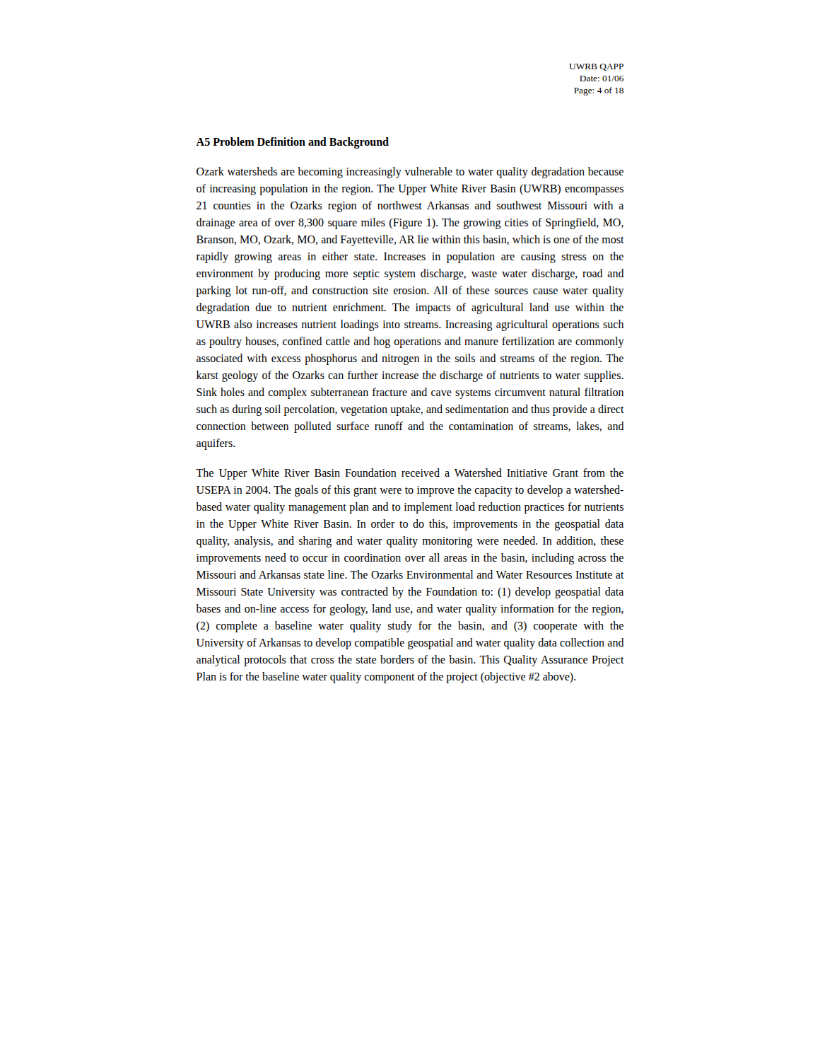UWRB QAPP
Date: 01/06
Page: 4 of 18
A5 Problem Definition and Background
Ozark watersheds are becoming increasingly vulnerable to water quality degradation because of increasing population in the region. The Upper White River Basin (UWRB) encompasses 21 counties in the Ozarks region of northwest Arkansas and southwest Missouri with a drainage area of over 8,300 square miles (Figure 1). The growing cities of Springfield, MO, Branson, MO, Ozark, MO, and Fayetteville, AR lie within this basin, which is one of the most rapidly growing areas in either state. Increases in population are causing stress on the environment by producing more septic system discharge, waste water discharge, road and parking lot run-off, and construction site erosion. All of these sources cause water quality degradation due to nutrient enrichment. The impacts of agricultural land use within the UWRB also increases nutrient loadings into streams. Increasing agricultural operations such as poultry houses, confined cattle and hog operations and manure fertilization are commonly associated with excess phosphorus and nitrogen in the soils and streams of the region. The karst geology of the Ozarks can further increase the discharge of nutrients to water supplies. Sink holes and complex subterranean fracture and cave systems circumvent natural filtration such as during soil percolation, vegetation uptake, and sedimentation and thus provide a direct connection between polluted surface runoff and the contamination of streams, lakes, and aquifers.
The Upper White River Basin Foundation received a Watershed Initiative Grant from the USEPA in 2004. The goals of this grant were to improve the capacity to develop a watershed-based water quality management plan and to implement load reduction practices for nutrients in the Upper White River Basin. In order to do this, improvements in the geospatial data quality, analysis, and sharing and water quality monitoring were needed. In addition, these improvements need to occur in coordination over all areas in the basin, including across the Missouri and Arkansas state line. The Ozarks Environmental and Water Resources Institute at Missouri State University was contracted by the Foundation to: (1) develop geospatial data bases and on-line access for geology, land use, and water quality information for the region, (2) complete a baseline water quality study for the basin, and (3) cooperate with the University of Arkansas to develop compatible geospatial and water quality data collection and analytical protocols that cross the state borders of the basin. This Quality Assurance Project Plan is for the baseline water quality component of the project (objective #2 above).